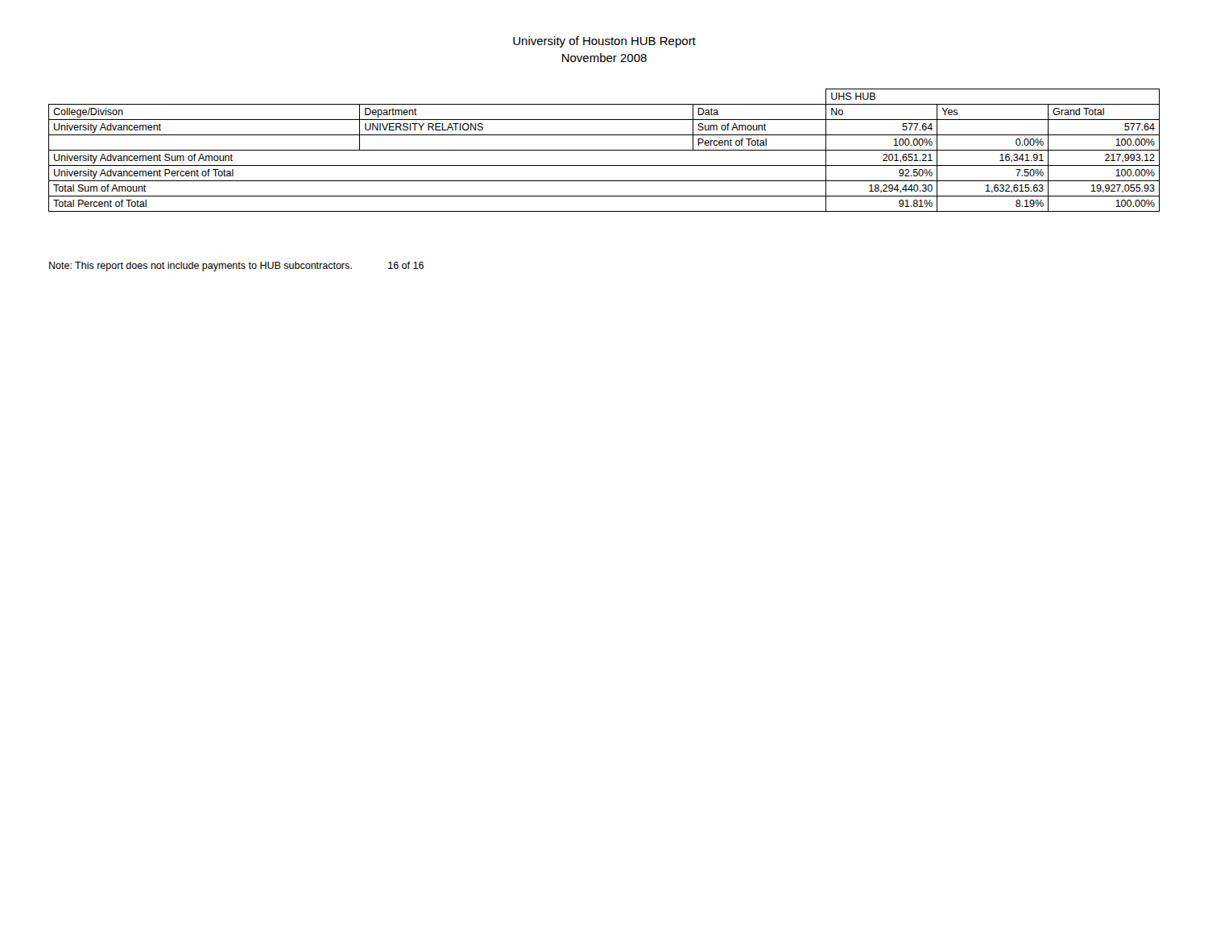University of Houston HUB Report
November 2008
| | | | UHS HUB |
| College/Divison | Department | Data | No | Yes | Grand Total |
| University Advancement | UNIVERSITY RELATIONS | Sum of Amount | 577.64 | | 577.64 |
| | | Percent of Total | 100.00% | 0.00% | 100.00% |
| University Advancement Sum of Amount | 201,651.21 | 16,341.91 | 217,993.12 |
| University Advancement Percent of Total | 92.50% | 7.50% | 100.00% |
| Total Sum of Amount | 18,294,440.30 | 1,632,615.63 | 19,927,055.93 |
| Total Percent of Total | 91.81% | 8.19% | 100.00% |
Note: This report does not include payments to HUB subcontractors. 16 of 16